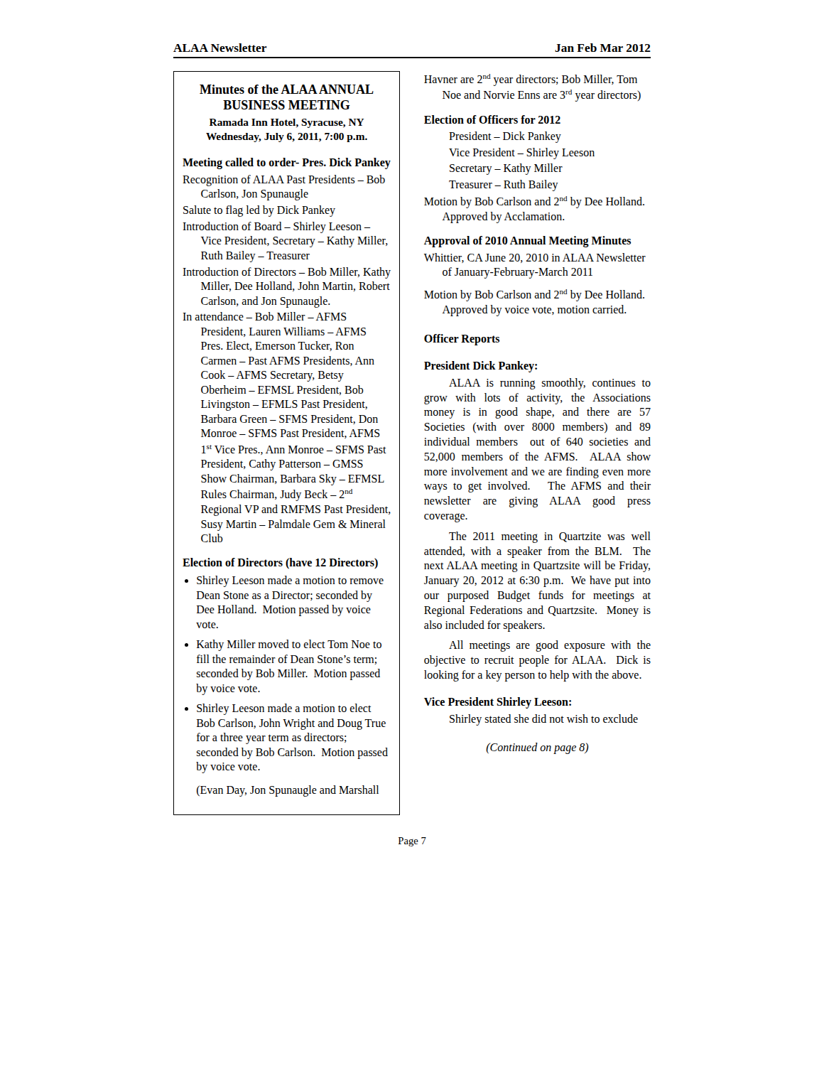ALAA Newsletter Jan Feb Mar 2012
Minutes of the ALAA ANNUAL
BUSINESS MEETING
Ramada Inn Hotel, Syracuse, NY
Wednesday, July 6, 2011, 7:00 p.m.
Meeting called to order- Pres. Dick Pankey
Recognition of ALAA Past Presidents – Bob Carlson, Jon Spunaugle
Salute to flag led by Dick Pankey
Introduction of Board – Shirley Leeson – Vice President, Secretary – Kathy Miller, Ruth Bailey – Treasurer
Introduction of Directors – Bob Miller, Kathy Miller, Dee Holland, John Martin, Robert Carlson, and Jon Spunaugle.
In attendance – Bob Miller – AFMS President, Lauren Williams – AFMS Pres. Elect, Emerson Tucker, Ron Carmen – Past AFMS Presidents, Ann Cook – AFMS Secretary, Betsy Oberheim – EFMSL President, Bob Livingston – EFMLS Past President, Barbara Green – SFMS President, Don Monroe – SFMS Past President, AFMS 1st Vice Pres., Ann Monroe – SFMS Past President, Cathy Patterson – GMSS Show Chairman, Barbara Sky – EFMSL Rules Chairman, Judy Beck – 2nd Regional VP and RMFMS Past President, Susy Martin – Palmdale Gem & Mineral Club
Election of Directors (have 12 Directors)
Shirley Leeson made a motion to remove Dean Stone as a Director; seconded by Dee Holland. Motion passed by voice vote.
Kathy Miller moved to elect Tom Noe to fill the remainder of Dean Stone’s term; seconded by Bob Miller. Motion passed by voice vote.
Shirley Leeson made a motion to elect Bob Carlson, John Wright and Doug True for a three year term as directors; seconded by Bob Carlson. Motion passed by voice vote.
(Evan Day, Jon Spunaugle and Marshall
Havner are 2nd year directors; Bob Miller, Tom Noe and Norvie Enns are 3rd year directors)
Election of Officers for 2012
President – Dick Pankey
Vice President – Shirley Leeson
Secretary – Kathy Miller
Treasurer – Ruth Bailey
Motion by Bob Carlson and 2nd by Dee Holland. Approved by Acclamation.
Approval of 2010 Annual Meeting Minutes
Whittier, CA June 20, 2010 in ALAA Newsletter of January-February-March 2011
Motion by Bob Carlson and 2nd by Dee Holland. Approved by voice vote, motion carried.
Officer Reports
President Dick Pankey:
ALAA is running smoothly, continues to grow with lots of activity, the Associations money is in good shape, and there are 57 Societies (with over 8000 members) and 89 individual members out of 640 societies and 52,000 members of the AFMS. ALAA show more involvement and we are finding even more ways to get involved. The AFMS and their newsletter are giving ALAA good press coverage.
The 2011 meeting in Quartzite was well attended, with a speaker from the BLM. The next ALAA meeting in Quartzsite will be Friday, January 20, 2012 at 6:30 p.m. We have put into our purposed Budget funds for meetings at Regional Federations and Quartzsite. Money is also included for speakers.
All meetings are good exposure with the objective to recruit people for ALAA. Dick is looking for a key person to help with the above.
Vice President Shirley Leeson:
Shirley stated she did not wish to exclude
(Continued on page 8)
Page 7